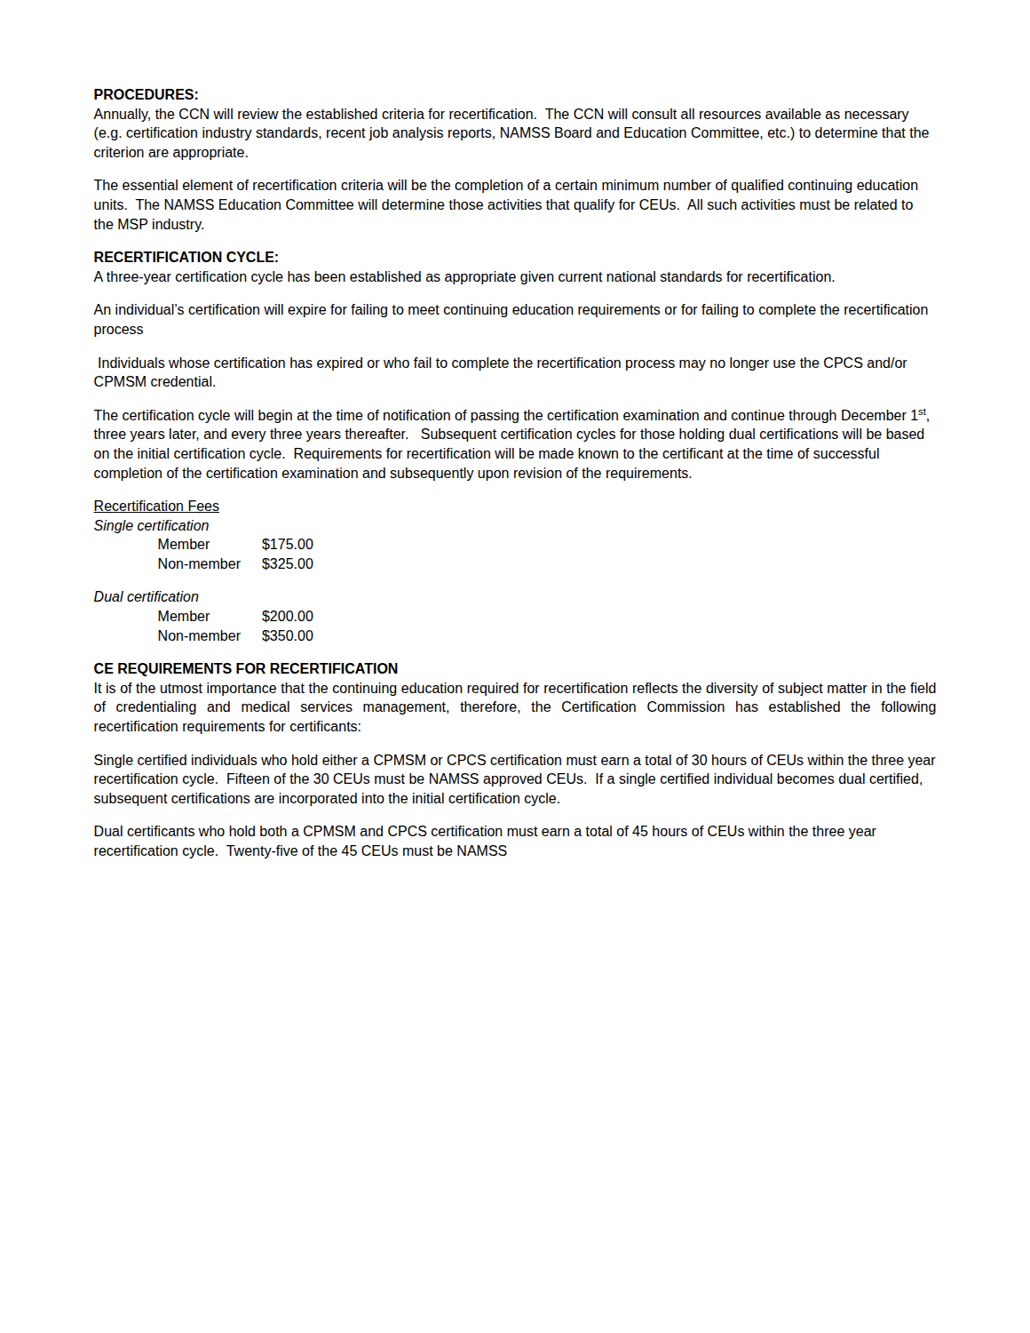Procedures:
Annually, the CCN will review the established criteria for recertification. The CCN will consult all resources available as necessary (e.g. certification industry standards, recent job analysis reports, NAMSS Board and Education Committee, etc.) to determine that the criterion are appropriate.
The essential element of recertification criteria will be the completion of a certain minimum number of qualified continuing education units. The NAMSS Education Committee will determine those activities that qualify for CEUs. All such activities must be related to the MSP industry.
Recertification Cycle:
A three-year certification cycle has been established as appropriate given current national standards for recertification.
An individual’s certification will expire for failing to meet continuing education requirements or for failing to complete the recertification process
Individuals whose certification has expired or who fail to complete the recertification process may no longer use the CPCS and/or CPMSM credential.
The certification cycle will begin at the time of notification of passing the certification examination and continue through December 1st, three years later, and every three years thereafter. Subsequent certification cycles for those holding dual certifications will be based on the initial certification cycle. Requirements for recertification will be made known to the certificant at the time of successful completion of the certification examination and subsequently upon revision of the requirements.
Recertification Fees
Single certification
| Member | $175.00 |
| Non-member | $325.00 |
Dual certification
| Member | $200.00 |
| Non-member | $350.00 |
CE Requirements for Recertification
It is of the utmost importance that the continuing education required for recertification reflects the diversity of subject matter in the field of credentialing and medical services management, therefore, the Certification Commission has established the following recertification requirements for certificants:
Single certified individuals who hold either a CPMSM or CPCS certification must earn a total of 30 hours of CEUs within the three year recertification cycle. Fifteen of the 30 CEUs must be NAMSS approved CEUs. If a single certified individual becomes dual certified, subsequent certifications are incorporated into the initial certification cycle.
Dual certificants who hold both a CPMSM and CPCS certification must earn a total of 45 hours of CEUs within the three year recertification cycle. Twenty-five of the 45 CEUs must be NAMSS